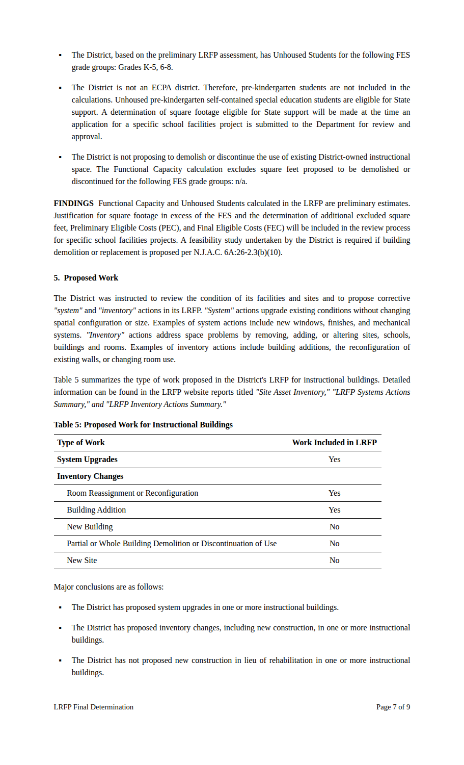The District, based on the preliminary LRFP assessment, has Unhoused Students for the following FES grade groups: Grades K-5, 6-8.
The District is not an ECPA district. Therefore, pre-kindergarten students are not included in the calculations. Unhoused pre-kindergarten self-contained special education students are eligible for State support. A determination of square footage eligible for State support will be made at the time an application for a specific school facilities project is submitted to the Department for review and approval.
The District is not proposing to demolish or discontinue the use of existing District-owned instructional space. The Functional Capacity calculation excludes square feet proposed to be demolished or discontinued for the following FES grade groups: n/a.
FINDINGS Functional Capacity and Unhoused Students calculated in the LRFP are preliminary estimates. Justification for square footage in excess of the FES and the determination of additional excluded square feet, Preliminary Eligible Costs (PEC), and Final Eligible Costs (FEC) will be included in the review process for specific school facilities projects. A feasibility study undertaken by the District is required if building demolition or replacement is proposed per N.J.A.C. 6A:26-2.3(b)(10).
5. Proposed Work
The District was instructed to review the condition of its facilities and sites and to propose corrective "system" and "inventory" actions in its LRFP. "System" actions upgrade existing conditions without changing spatial configuration or size. Examples of system actions include new windows, finishes, and mechanical systems. "Inventory" actions address space problems by removing, adding, or altering sites, schools, buildings and rooms. Examples of inventory actions include building additions, the reconfiguration of existing walls, or changing room use.
Table 5 summarizes the type of work proposed in the District's LRFP for instructional buildings. Detailed information can be found in the LRFP website reports titled "Site Asset Inventory," "LRFP Systems Actions Summary," and "LRFP Inventory Actions Summary."
Table 5: Proposed Work for Instructional Buildings
| Type of Work | Work Included in LRFP |
| --- | --- |
| System Upgrades | Yes |
| Inventory Changes | |
| Room Reassignment or Reconfiguration | Yes |
| Building Addition | Yes |
| New Building | No |
| Partial or Whole Building Demolition or Discontinuation of Use | No |
| New Site | No |
Major conclusions are as follows:
The District has proposed system upgrades in one or more instructional buildings.
The District has proposed inventory changes, including new construction, in one or more instructional buildings.
The District has not proposed new construction in lieu of rehabilitation in one or more instructional buildings.
LRFP Final Determination
Page 7 of 9